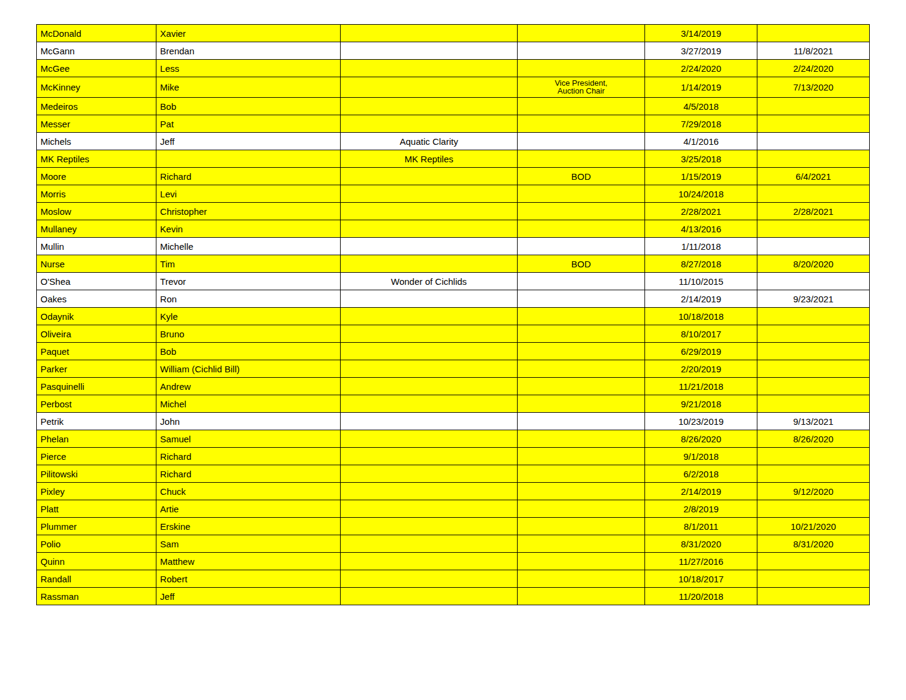| McDonald | Xavier | | | 3/14/2019 | |
| McGann | Brendan | | | 3/27/2019 | 11/8/2021 |
| McGee | Less | | | 2/24/2020 | 2/24/2020 |
| McKinney | Mike | | Vice President, Auction Chair | 1/14/2019 | 7/13/2020 |
| Medeiros | Bob | | | 4/5/2018 | |
| Messer | Pat | | | 7/29/2018 | |
| Michels | Jeff | Aquatic Clarity | | 4/1/2016 | |
| MK Reptiles | | MK Reptiles | | 3/25/2018 | |
| Moore | Richard | | BOD | 1/15/2019 | 6/4/2021 |
| Morris | Levi | | | 10/24/2018 | |
| Moslow | Christopher | | | 2/28/2021 | 2/28/2021 |
| Mullaney | Kevin | | | 4/13/2016 | |
| Mullin | Michelle | | | 1/11/2018 | |
| Nurse | Tim | | BOD | 8/27/2018 | 8/20/2020 |
| O'Shea | Trevor | Wonder of Cichlids | | 11/10/2015 | |
| Oakes | Ron | | | 2/14/2019 | 9/23/2021 |
| Odaynik | Kyle | | | 10/18/2018 | |
| Oliveira | Bruno | | | 8/10/2017 | |
| Paquet | Bob | | | 6/29/2019 | |
| Parker | William (Cichlid Bill) | | | 2/20/2019 | |
| Pasquinelli | Andrew | | | 11/21/2018 | |
| Perbost | Michel | | | 9/21/2018 | |
| Petrik | John | | | 10/23/2019 | 9/13/2021 |
| Phelan | Samuel | | | 8/26/2020 | 8/26/2020 |
| Pierce | Richard | | | 9/1/2018 | |
| Pilitowski | Richard | | | 6/2/2018 | |
| Pixley | Chuck | | | 2/14/2019 | 9/12/2020 |
| Platt | Artie | | | 2/8/2019 | |
| Plummer | Erskine | | | 8/1/2011 | 10/21/2020 |
| Polio | Sam | | | 8/31/2020 | 8/31/2020 |
| Quinn | Matthew | | | 11/27/2016 | |
| Randall | Robert | | | 10/18/2017 | |
| Rassman | Jeff | | | 11/20/2018 | |